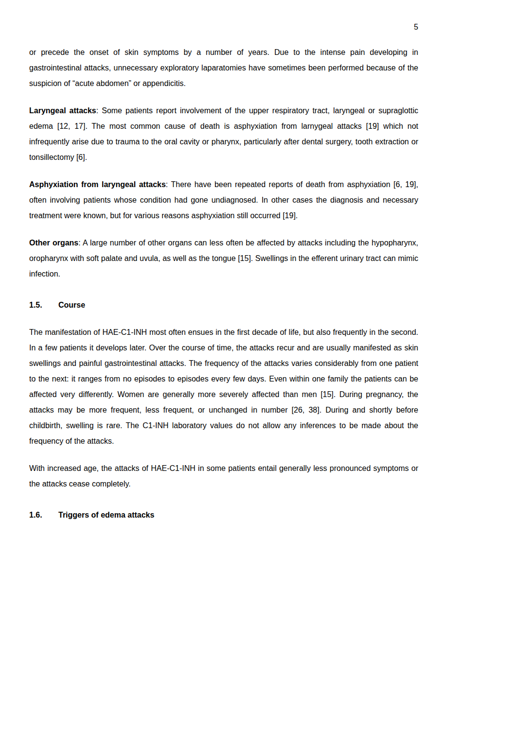5
or precede the onset of skin symptoms by a number of years. Due to the intense pain developing in gastrointestinal attacks, unnecessary exploratory laparatomies have sometimes been performed because of the suspicion of “acute abdomen” or appendicitis.
Laryngeal attacks: Some patients report involvement of the upper respiratory tract, laryngeal or supraglottic edema [12, 17]. The most common cause of death is asphyxiation from larnygeal attacks [19] which not infrequently arise due to trauma to the oral cavity or pharynx, particularly after dental surgery, tooth extraction or tonsillectomy [6].
Asphyxiation from laryngeal attacks: There have been repeated reports of death from asphyxiation [6, 19], often involving patients whose condition had gone undiagnosed. In other cases the diagnosis and necessary treatment were known, but for various reasons asphyxiation still occurred [19].
Other organs: A large number of other organs can less often be affected by attacks including the hypopharynx, oropharynx with soft palate and uvula, as well as the tongue [15]. Swellings in the efferent urinary tract can mimic infection.
1.5. Course
The manifestation of HAE-C1-INH most often ensues in the first decade of life, but also frequently in the second. In a few patients it develops later. Over the course of time, the attacks recur and are usually manifested as skin swellings and painful gastrointestinal attacks. The frequency of the attacks varies considerably from one patient to the next: it ranges from no episodes to episodes every few days. Even within one family the patients can be affected very differently. Women are generally more severely affected than men [15]. During pregnancy, the attacks may be more frequent, less frequent, or unchanged in number [26, 38]. During and shortly before childbirth, swelling is rare. The C1-INH laboratory values do not allow any inferences to be made about the frequency of the attacks.
With increased age, the attacks of HAE-C1-INH in some patients entail generally less pronounced symptoms or the attacks cease completely.
1.6. Triggers of edema attacks